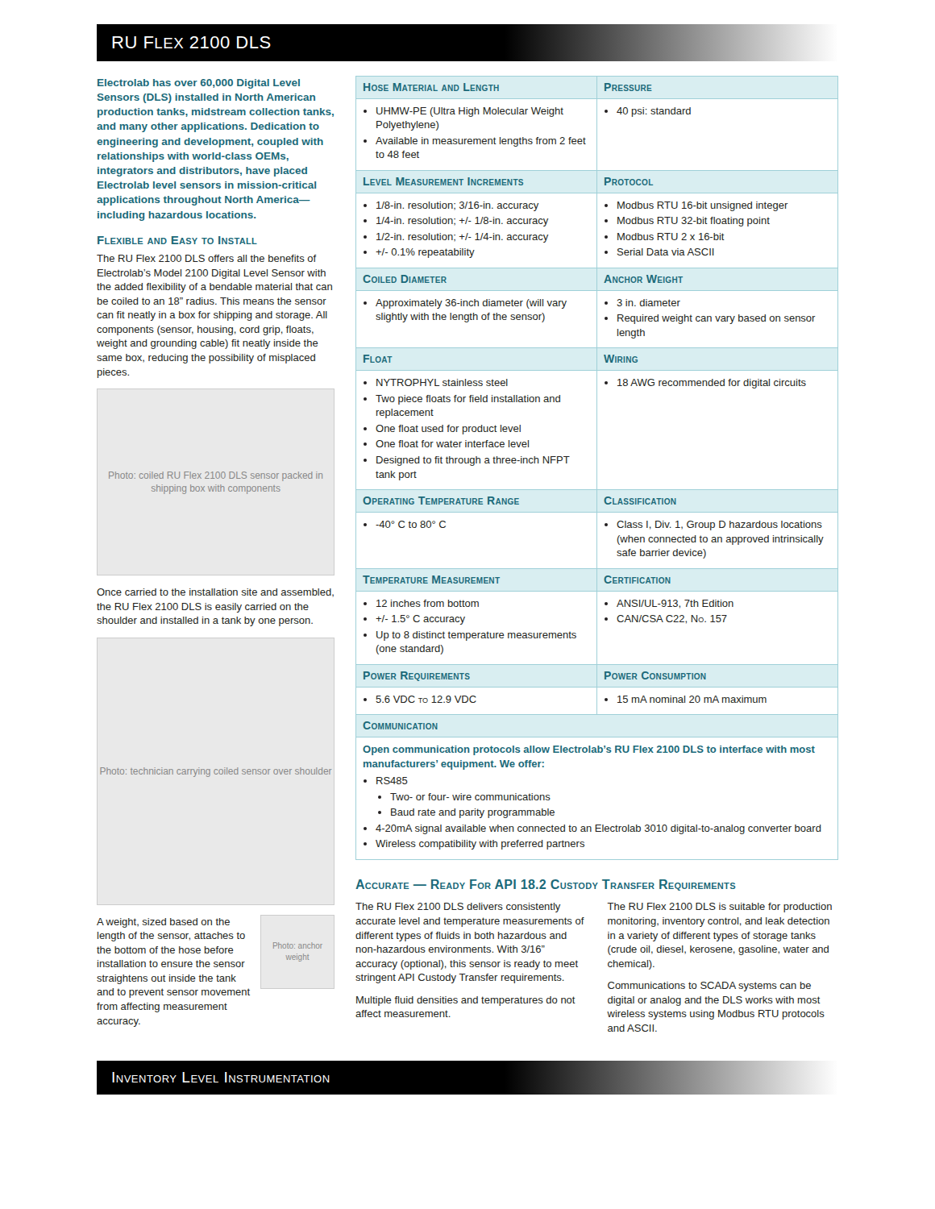RU FLEX 2100 DLS
Electrolab has over 60,000 Digital Level Sensors (DLS) installed in North American production tanks, midstream collection tanks, and many other applications. Dedication to engineering and development, coupled with relationships with world-class OEMs, integrators and distributors, have placed Electrolab level sensors in mission-critical applications throughout North America—including hazardous locations.
Flexible and Easy to Install
The RU Flex 2100 DLS offers all the benefits of Electrolab’s Model 2100 Digital Level Sensor with the added flexibility of a bendable material that can be coiled to an 18” radius. This means the sensor can fit neatly in a box for shipping and storage. All components (sensor, housing, cord grip, floats, weight and grounding cable) fit neatly inside the same box, reducing the possibility of misplaced pieces.
Photo: coiled RU Flex 2100 DLS sensor packed in shipping box with components
Once carried to the installation site and assembled, the RU Flex 2100 DLS is easily carried on the shoulder and installed in a tank by one person.
Photo: technician carrying coiled sensor over shoulder
A weight, sized based on the length of the sensor, attaches to the bottom of the hose before installation to ensure the sensor straightens out inside the tank and to prevent sensor movement from affecting measurement accuracy.
Photo: anchor weight
| Hose Material and Length | Pressure |
| --- | --- |
| UHMW-PE (Ultra High Molecular Weight Polyethylene) Available in measurement lengths from 2 feet to 48 feet | 40 psi: standard |
| Level Measurement Increments | Protocol |
| 1/8-in. resolution; 3/16-in. accuracy 1/4-in. resolution; +/- 1/8-in. accuracy 1/2-in. resolution; +/- 1/4-in. accuracy +/- 0.1% repeatability | Modbus RTU 16-bit unsigned integer Modbus RTU 32-bit floating point Modbus RTU 2 x 16-bit Serial Data via ASCII |
| Coiled Diameter | Anchor Weight |
| Approximately 36-inch diameter (will vary slightly with the length of the sensor) | 3 in. diameter Required weight can vary based on sensor length |
| Float | Wiring |
| NYTROPHYL stainless steel Two piece floats for field installation and replacement One float used for product level One float for water interface level Designed to fit through a three-inch NFPT tank port | 18 AWG recommended for digital circuits |
| Operating Temperature Range | Classification |
| -40° C to 80° C | Class I, Div. 1, Group D hazardous locations (when connected to an approved intrinsically safe barrier device) |
| Temperature Measurement | Certification |
| 12 inches from bottom +/- 1.5° C accuracy Up to 8 distinct temperature measurements (one standard) | ANSI/UL-913, 7th Edition CAN/CSA C22, N o . 157 |
| Power Requirements | Power Consumption |
| 5.6 VDC to 12.9 VDC | 15 mA nominal 20 mA maximum |
| Communication |
| Open communication protocols allow Electrolab’s RU Flex 2100 DLS to interface with most manufacturers’ equipment. We offer: RS485 Two- or four- wire communications Baud rate and parity programmable 4-20mA signal available when connected to an Electrolab 3010 digital-to-analog converter board Wireless compatibility with preferred partners |
Accurate — Ready For API 18.2 Custody Transfer Requirements
The RU Flex 2100 DLS delivers consistently accurate level and temperature measurements of different types of fluids in both hazardous and non-hazardous environments. With 3/16” accuracy (optional), this sensor is ready to meet stringent API Custody Transfer requirements.
Multiple fluid densities and temperatures do not affect measurement.
The RU Flex 2100 DLS is suitable for production monitoring, inventory control, and leak detection in a variety of different types of storage tanks (crude oil, diesel, kerosene, gasoline, water and chemical).
Communications to SCADA systems can be digital or analog and the DLS works with most wireless systems using Modbus RTU protocols and ASCII.
Inventory Level Instrumentation